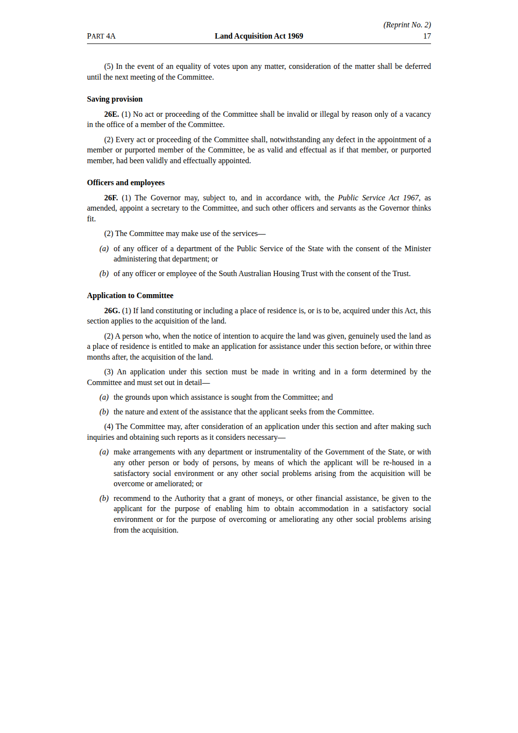(Reprint No. 2)
PART 4A Land Acquisition Act 1969 17
(5) In the event of an equality of votes upon any matter, consideration of the matter shall be deferred until the next meeting of the Committee.
Saving provision
26E. (1) No act or proceeding of the Committee shall be invalid or illegal by reason only of a vacancy in the office of a member of the Committee.
(2) Every act or proceeding of the Committee shall, notwithstanding any defect in the appointment of a member or purported member of the Committee, be as valid and effectual as if that member, or purported member, had been validly and effectually appointed.
Officers and employees
26F. (1) The Governor may, subject to, and in accordance with, the Public Service Act 1967, as amended, appoint a secretary to the Committee, and such other officers and servants as the Governor thinks fit.
(2) The Committee may make use of the services—
(a) of any officer of a department of the Public Service of the State with the consent of the Minister administering that department; or
(b) of any officer or employee of the South Australian Housing Trust with the consent of the Trust.
Application to Committee
26G. (1) If land constituting or including a place of residence is, or is to be, acquired under this Act, this section applies to the acquisition of the land.
(2) A person who, when the notice of intention to acquire the land was given, genuinely used the land as a place of residence is entitled to make an application for assistance under this section before, or within three months after, the acquisition of the land.
(3) An application under this section must be made in writing and in a form determined by the Committee and must set out in detail—
(a) the grounds upon which assistance is sought from the Committee; and
(b) the nature and extent of the assistance that the applicant seeks from the Committee.
(4) The Committee may, after consideration of an application under this section and after making such inquiries and obtaining such reports as it considers necessary—
(a) make arrangements with any department or instrumentality of the Government of the State, or with any other person or body of persons, by means of which the applicant will be re-housed in a satisfactory social environment or any other social problems arising from the acquisition will be overcome or ameliorated; or
(b) recommend to the Authority that a grant of moneys, or other financial assistance, be given to the applicant for the purpose of enabling him to obtain accommodation in a satisfactory social environment or for the purpose of overcoming or ameliorating any other social problems arising from the acquisition.